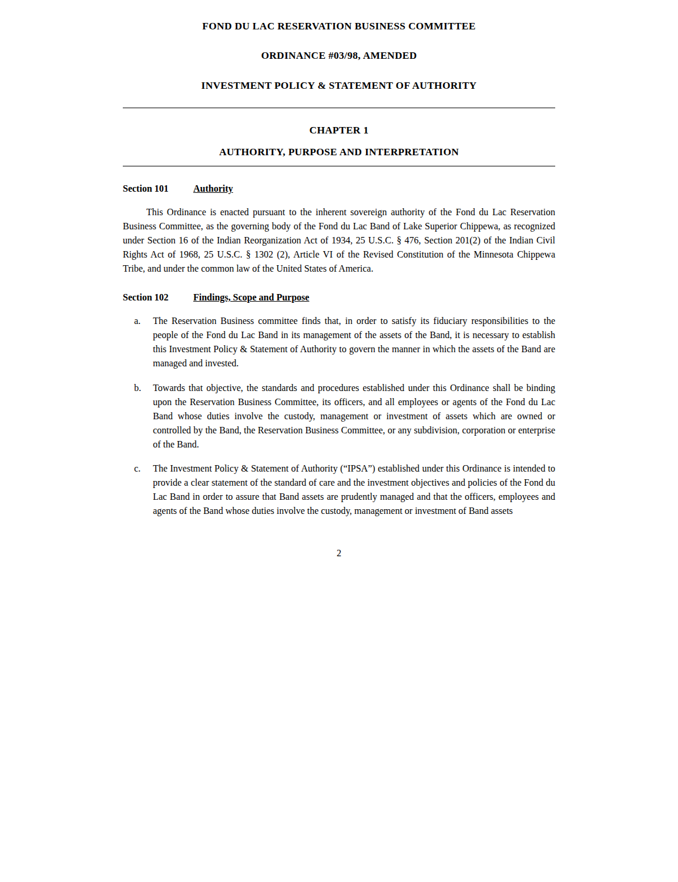FOND DU LAC RESERVATION BUSINESS COMMITTEE
ORDINANCE #03/98, AMENDED
INVESTMENT POLICY & STATEMENT OF AUTHORITY
CHAPTER 1
AUTHORITY, PURPOSE AND INTERPRETATION
Section 101 Authority
This Ordinance is enacted pursuant to the inherent sovereign authority of the Fond du Lac Reservation Business Committee, as the governing body of the Fond du Lac Band of Lake Superior Chippewa, as recognized under Section 16 of the Indian Reorganization Act of 1934, 25 U.S.C. § 476, Section 201(2) of the Indian Civil Rights Act of 1968, 25 U.S.C. § 1302 (2), Article VI of the Revised Constitution of the Minnesota Chippewa Tribe, and under the common law of the United States of America.
Section 102 Findings, Scope and Purpose
a. The Reservation Business committee finds that, in order to satisfy its fiduciary responsibilities to the people of the Fond du Lac Band in its management of the assets of the Band, it is necessary to establish this Investment Policy & Statement of Authority to govern the manner in which the assets of the Band are managed and invested.
b. Towards that objective, the standards and procedures established under this Ordinance shall be binding upon the Reservation Business Committee, its officers, and all employees or agents of the Fond du Lac Band whose duties involve the custody, management or investment of assets which are owned or controlled by the Band, the Reservation Business Committee, or any subdivision, corporation or enterprise of the Band.
c. The Investment Policy & Statement of Authority (“IPSA”) established under this Ordinance is intended to provide a clear statement of the standard of care and the investment objectives and policies of the Fond du Lac Band in order to assure that Band assets are prudently managed and that the officers, employees and agents of the Band whose duties involve the custody, management or investment of Band assets
2